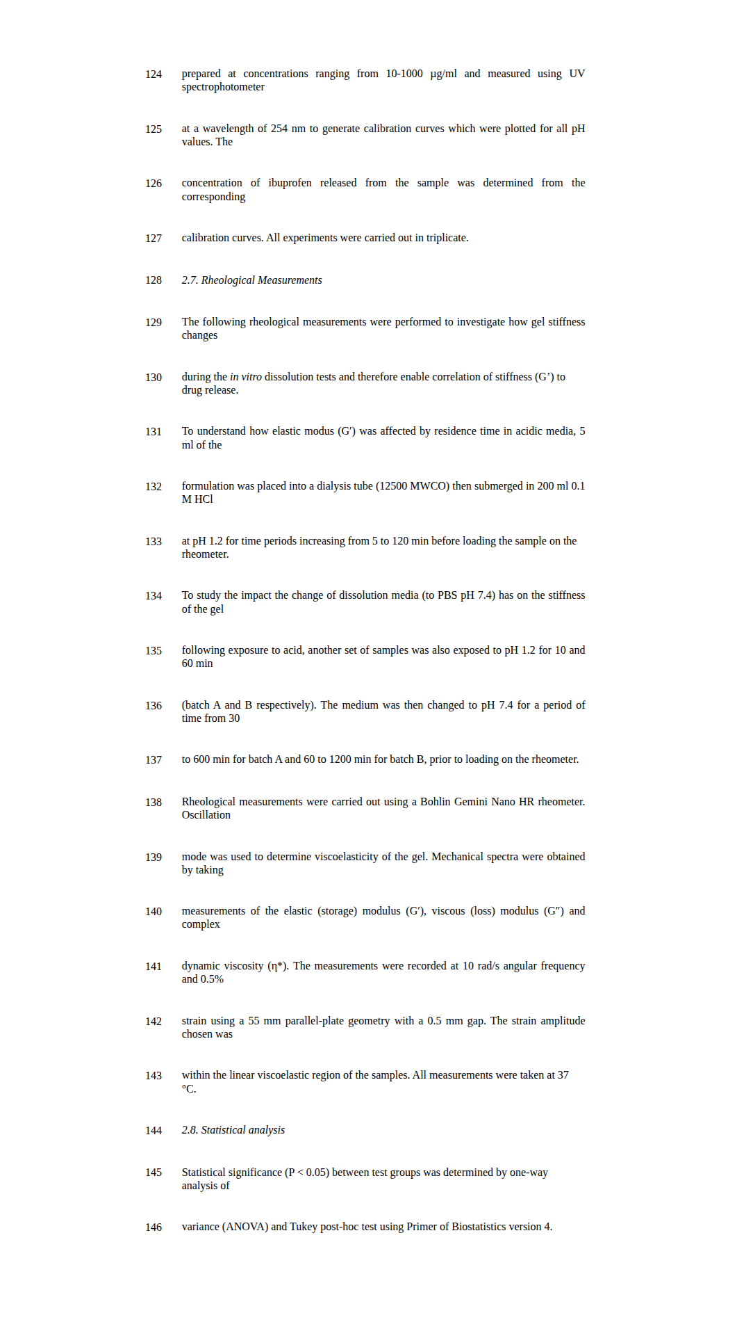124
prepared at concentrations ranging from 10-1000 µg/ml and measured using UV spectrophotometer
125
at a wavelength of 254 nm to generate calibration curves which were plotted for all pH values. The
126
concentration of ibuprofen released from the sample was determined from the corresponding
127
calibration curves. All experiments were carried out in triplicate.
128
2.7. Rheological Measurements
129
The following rheological measurements were performed to investigate how gel stiffness changes
130
during the in vitro dissolution tests and therefore enable correlation of stiffness (G’) to drug release.
131
To understand how elastic modus (G′) was affected by residence time in acidic media, 5 ml of the
132
formulation was placed into a dialysis tube (12500 MWCO) then submerged in 200 ml 0.1 M HCl
133
at pH 1.2 for time periods increasing from 5 to 120 min before loading the sample on the rheometer.
134
To study the impact the change of dissolution media (to PBS pH 7.4) has on the stiffness of the gel
135
following exposure to acid, another set of samples was also exposed to pH 1.2 for 10 and 60 min
136
(batch A and B respectively). The medium was then changed to pH 7.4 for a period of time from 30
137
to 600 min for batch A and 60 to 1200 min for batch B, prior to loading on the rheometer.
138
Rheological measurements were carried out using a Bohlin Gemini Nano HR rheometer. Oscillation
139
mode was used to determine viscoelasticity of the gel. Mechanical spectra were obtained by taking
140
measurements of the elastic (storage) modulus (G′), viscous (loss) modulus (G″) and complex
141
dynamic viscosity (η*). The measurements were recorded at 10 rad/s angular frequency and 0.5%
142
strain using a 55 mm parallel-plate geometry with a 0.5 mm gap. The strain amplitude chosen was
143
within the linear viscoelastic region of the samples. All measurements were taken at 37 °C.
144
2.8. Statistical analysis
145
Statistical significance (P < 0.05) between test groups was determined by one-way analysis of
146
variance (ANOVA) and Tukey post-hoc test using Primer of Biostatistics version 4.